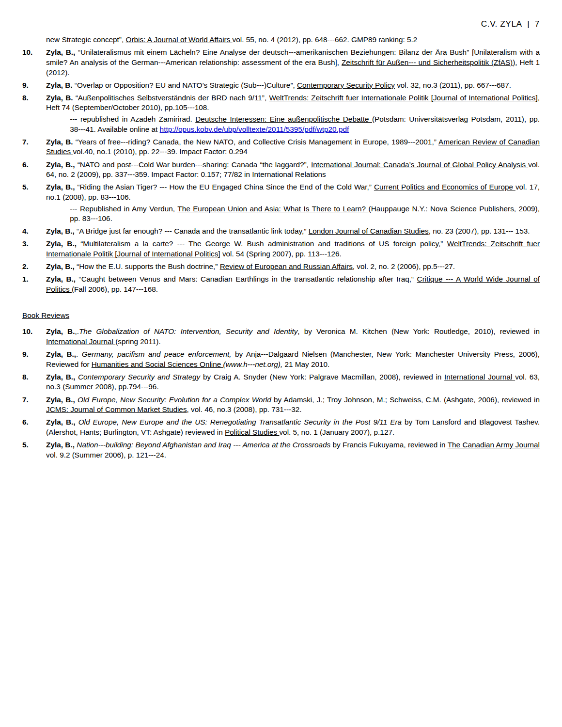C.V. ZYLA | 7
new Strategic concept”, Orbis: A Journal of World Affairs vol. 55, no. 4 (2012), pp. 648‑‑‑662. GMP89 ranking: 5.2
10. Zyla, B., “Unilateralismus mit einem Lächeln? Eine Analyse der deutsch‑‑‑amerikanischen Beziehungen: Bilanz der Ära Bush” [Unilateralism with a smile? An analysis of the German‑‑‑American relationship: assessment of the era Bush], Zeitschrift für Außen‑‑‑ und Sicherheitspolitik (ZfAS)), Heft 1 (2012).
9. Zyla, B. “Overlap or Opposition? EU and NATO’s Strategic (Sub‑‑‑)Culture”, Contemporary Security Policy vol. 32, no.3 (2011), pp. 667‑‑‑687.
8. Zyla, B. “Außenpolitisches Selbstverständnis der BRD nach 9/11”, WeltTrends: Zeitschrift fuer Internationale Politik [Journal of International Politics], Heft 74 (September/October 2010), pp.105‑‑‑108. ‑‑‑ republished in Azadeh Zamirirad. Deutsche Interessen: Eine außenpolitische Debatte (Potsdam: Universitätsverlag Potsdam, 2011), pp. 38‑‑‑41. Available online at http://opus.kobv.de/ubp/volltexte/2011/5395/pdf/wtp20.pdf
7. Zyla, B. “Years of free‑‑‑riding? Canada, the New NATO, and Collective Crisis Management in Europe, 1989‑‑‑2001,” American Review of Canadian Studies vol.40, no.1 (2010), pp. 22‑‑‑39. Impact Factor: 0.294
6. Zyla, B., “NATO and post‑‑‑Cold War burden‑‑‑sharing: Canada “the laggard?”, International Journal: Canada’s Journal of Global Policy Analysis vol. 64, no. 2 (2009), pp. 337‑‑‑359. Impact Factor: 0.157; 77/82 in International Relations
5. Zyla, B., “Riding the Asian Tiger? ‑‑‑ How the EU Engaged China Since the End of the Cold War,” Current Politics and Economics of Europe vol. 17, no.1 (2008), pp. 83‑‑‑106. ‑‑‑ Republished in Amy Verdun, The European Union and Asia: What Is There to Learn? (Hauppauge N.Y.: Nova Science Publishers, 2009), pp. 83‑‑‑106.
4. Zyla, B., “A Bridge just far enough? ‑‑‑ Canada and the transatlantic link today,” London Journal of Canadian Studies, no. 23 (2007), pp. 131‑‑‑ 153.
3. Zyla, B., “Multilateralism a la carte? ‑‑‑ The George W. Bush administration and traditions of US foreign policy,” WeltTrends: Zeitschrift fuer Internationale Politik [Journal of International Politics] vol. 54 (Spring 2007), pp. 113‑‑‑126.
2. Zyla, B., “How the E.U. supports the Bush doctrine,” Review of European and Russian Affairs, vol. 2, no. 2 (2006), pp.5‑‑‑27.
1. Zyla, B., “Caught between Venus and Mars: Canadian Earthlings in the transatlantic relationship after Iraq,“ Critique ‑‑‑ A World Wide Journal of Politics (Fall 2006), pp. 147‑‑‑168.
Book Reviews
10. Zyla, B.,.The Globalization of NATO: Intervention, Security and Identity, by Veronica M. Kitchen (New York: Routledge, 2010), reviewed in International Journal (spring 2011).
9. Zyla, B.,. Germany, pacifism and peace enforcement, by Anja‑‑‑Dalgaard Nielsen (Manchester, New York: Manchester University Press, 2006), Reviewed for Humanities and Social Sciences Online (www.h‑‑‑net.org), 21 May 2010.
8. Zyla, B., Contemporary Security and Strategy by Craig A. Snyder (New York: Palgrave Macmillan, 2008), reviewed in International Journal vol. 63, no.3 (Summer 2008), pp.794‑‑‑96.
7. Zyla, B., Old Europe, New Security: Evolution for a Complex World by Adamski, J.; Troy Johnson, M.; Schweiss, C.M. (Ashgate, 2006), reviewed in JCMS: Journal of Common Market Studies, vol. 46, no.3 (2008), pp. 731‑‑‑32.
6. Zyla, B., Old Europe, New Europe and the US: Renegotiating Transatlantic Security in the Post 9/11 Era by Tom Lansford and Blagovest Tashev. (Alershot, Hants; Burlington, VT: Ashgate) reviewed in Political Studies vol. 5, no. 1 (January 2007), p.127.
5. Zyla, B., Nation‑‑‑building: Beyond Afghanistan and Iraq ‑‑‑ America at the Crossroads by Francis Fukuyama, reviewed in The Canadian Army Journal vol. 9.2 (Summer 2006), p. 121‑‑‑24.